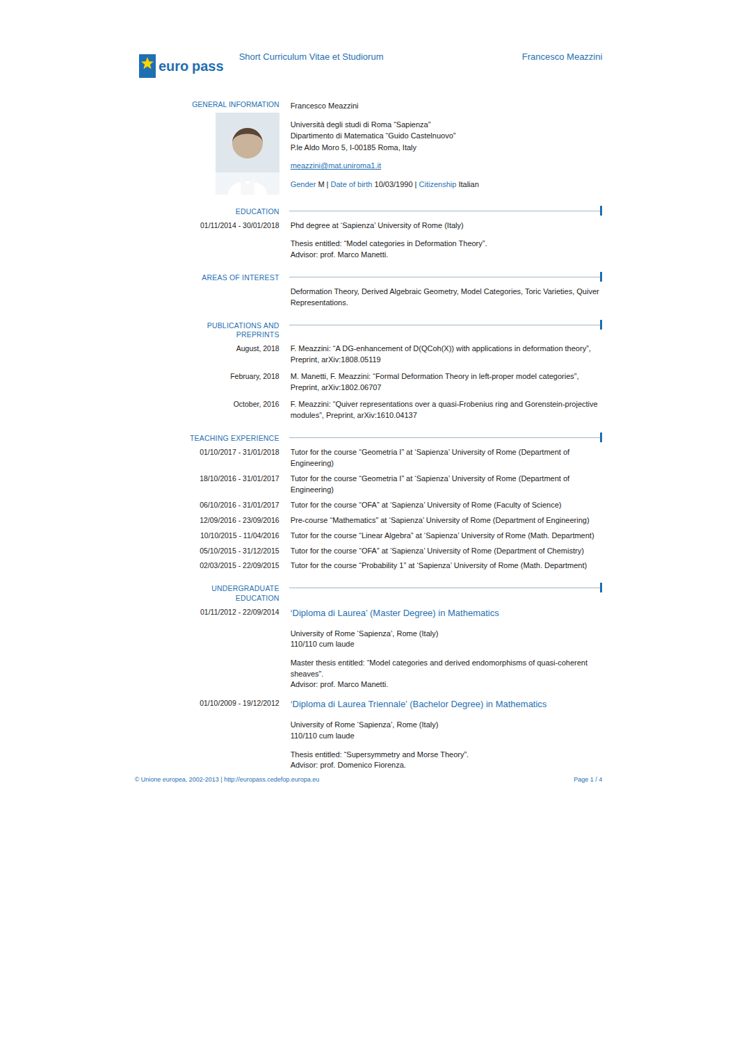euro pass
Short Curriculum Vitae et Studiorum
Francesco Meazzini
GENERAL INFORMATION
Francesco Meazzini
Università degli studi di Roma “Sapienza”
Dipartimento di Matematica “Guido Castelnuovo”
P.le Aldo Moro 5, I-00185 Roma, Italy
meazzini@mat.uniroma1.it
Gender M | Date of birth 10/03/1990 | Citizenship Italian
EDUCATION
01/11/2014 - 30/01/2018
Phd degree at ‘Sapienza’ University of Rome (Italy)
Thesis entitled: “Model categories in Deformation Theory”.
Advisor: prof. Marco Manetti.
AREAS OF INTEREST
Deformation Theory, Derived Algebraic Geometry, Model Categories, Toric Varieties, Quiver Representations.
PUBLICATIONS AND
PREPRINTS
August, 2018
F. Meazzini: “A DG-enhancement of D(QCoh(X)) with applications in deformation theory”,
Preprint, arXiv:1808.05119
February, 2018
M. Manetti, F. Meazzini: “Formal Deformation Theory in left-proper model categories”,
Preprint, arXiv:1802.06707
October, 2016
F. Meazzini: “Quiver representations over a quasi-Frobenius ring and Gorenstein-projective
modules”, Preprint, arXiv:1610.04137
TEACHING EXPERIENCE
01/10/2017 - 31/01/2018
Tutor for the course “Geometria I” at ‘Sapienza’ University of Rome (Department of Engineering)
18/10/2016 - 31/01/2017
Tutor for the course “Geometria I” at ‘Sapienza’ University of Rome (Department of Engineering)
06/10/2016 - 31/01/2017
Tutor for the course “OFA” at ‘Sapienza’ University of Rome (Faculty of Science)
12/09/2016 - 23/09/2016
Pre-course “Mathematics” at ‘Sapienza’ University of Rome (Department of Engineering)
10/10/2015 - 11/04/2016
Tutor for the course “Linear Algebra” at ‘Sapienza’ University of Rome (Math. Department)
05/10/2015 - 31/12/2015
Tutor for the course “OFA” at ‘Sapienza’ University of Rome (Department of Chemistry)
02/03/2015 - 22/09/2015
Tutor for the course “Probability 1” at ‘Sapienza’ University of Rome (Math. Department)
UNDERGRADUATE
EDUCATION
01/11/2012 - 22/09/2014
‘Diploma di Laurea’ (Master Degree) in Mathematics
University of Rome ‘Sapienza’, Rome (Italy)
110/110 cum laude
Master thesis entitled: “Model categories and derived endomorphisms of quasi-coherent sheaves”.
Advisor: prof. Marco Manetti.
01/10/2009 - 19/12/2012
‘Diploma di Laurea Triennale’ (Bachelor Degree) in Mathematics
University of Rome ‘Sapienza’, Rome (Italy)
110/110 cum laude
Thesis entitled: “Supersymmetry and Morse Theory”.
Advisor: prof. Domenico Fiorenza.
© Unione europea, 2002-2013 | http://europass.cedefop.europa.eu
Page 1 / 4